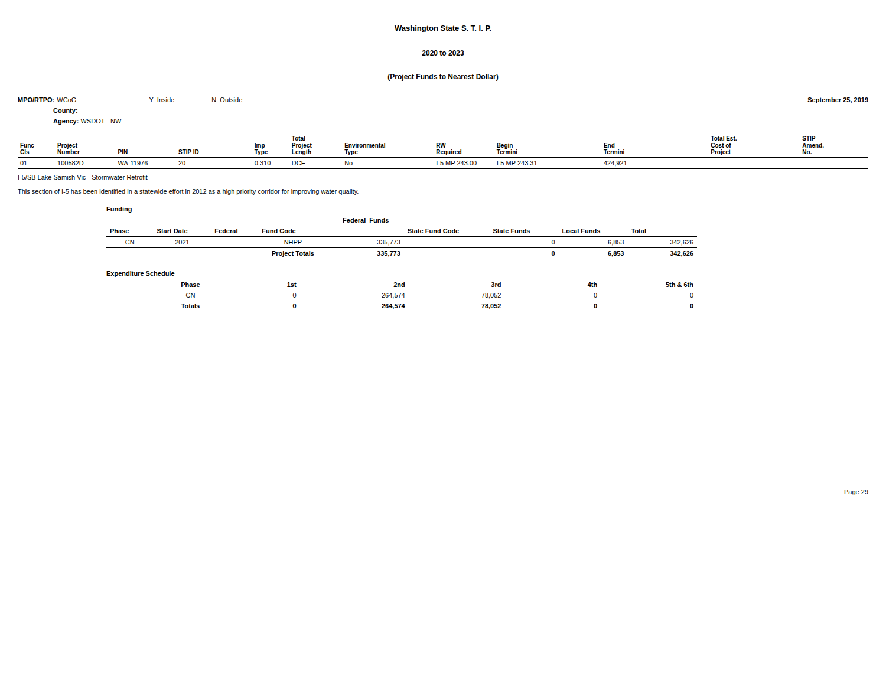Washington State S. T. I. P.
2020 to 2023
(Project Funds to Nearest Dollar)
MPO/RTPO: WCoG Y Inside N Outside September 25, 2019
County:
Agency: WSDOT - NW
| Func Cls | Project Number | PIN | STIP ID | Imp Type | Total Project Length | Environmental Type | RW Required | Begin Termini | End Termini | Total Est. Cost of Project | STIP Amend. No. |
| --- | --- | --- | --- | --- | --- | --- | --- | --- | --- | --- | --- |
| 01 | 100582D | WA-11976 | 20 | 0.310 | DCE | No | I-5 MP 243.00 | I-5 MP 243.31 | 424,921 | | |
I-5/SB Lake Samish Vic - Stormwater Retrofit
This section of I-5 has been identified in a statewide effort in 2012 as a high priority corridor for improving water quality.
Funding
| | | | | Federal Funds | | | | |
| --- | --- | --- | --- | --- | --- | --- | --- | --- |
| Phase | Start Date | Federal | Fund Code | | State Fund Code | State Funds | Local Funds | Total |
| CN | 2021 | | NHPP | 335,773 | | 0 | 6,853 | 342,626 |
| | | | Project Totals | 335,773 | | 0 | 6,853 | 342,626 |
Expenditure Schedule
| | Phase | 1st | 2nd | 3rd | 4th | 5th & 6th |
| --- | --- | --- | --- | --- | --- | --- |
| | CN | 0 | 264,574 | 78,052 | 0 | 0 |
| | Totals | 0 | 264,574 | 78,052 | 0 | 0 |
Page 29